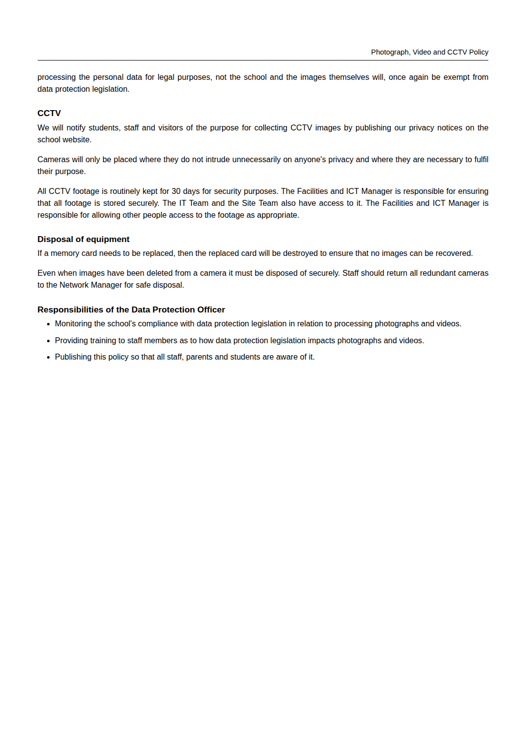Photograph, Video and CCTV Policy
processing the personal data for legal purposes, not the school and the images themselves will, once again be exempt from data protection legislation.
CCTV
We will notify students, staff and visitors of the purpose for collecting CCTV images by publishing our privacy notices on the school website.
Cameras will only be placed where they do not intrude unnecessarily on anyone's privacy and where they are necessary to fulfil their purpose.
All CCTV footage is routinely kept for 30 days for security purposes. The Facilities and ICT Manager is responsible for ensuring that all footage is stored securely. The IT Team and the Site Team also have access to it. The Facilities and ICT Manager is responsible for allowing other people access to the footage as appropriate.
Disposal of equipment
If a memory card needs to be replaced, then the replaced card will be destroyed to ensure that no images can be recovered.
Even when images have been deleted from a camera it must be disposed of securely. Staff should return all redundant cameras to the Network Manager for safe disposal.
Responsibilities of the Data Protection Officer
Monitoring the school's compliance with data protection legislation in relation to processing photographs and videos.
Providing training to staff members as to how data protection legislation impacts photographs and videos.
Publishing this policy so that all staff, parents and students are aware of it.